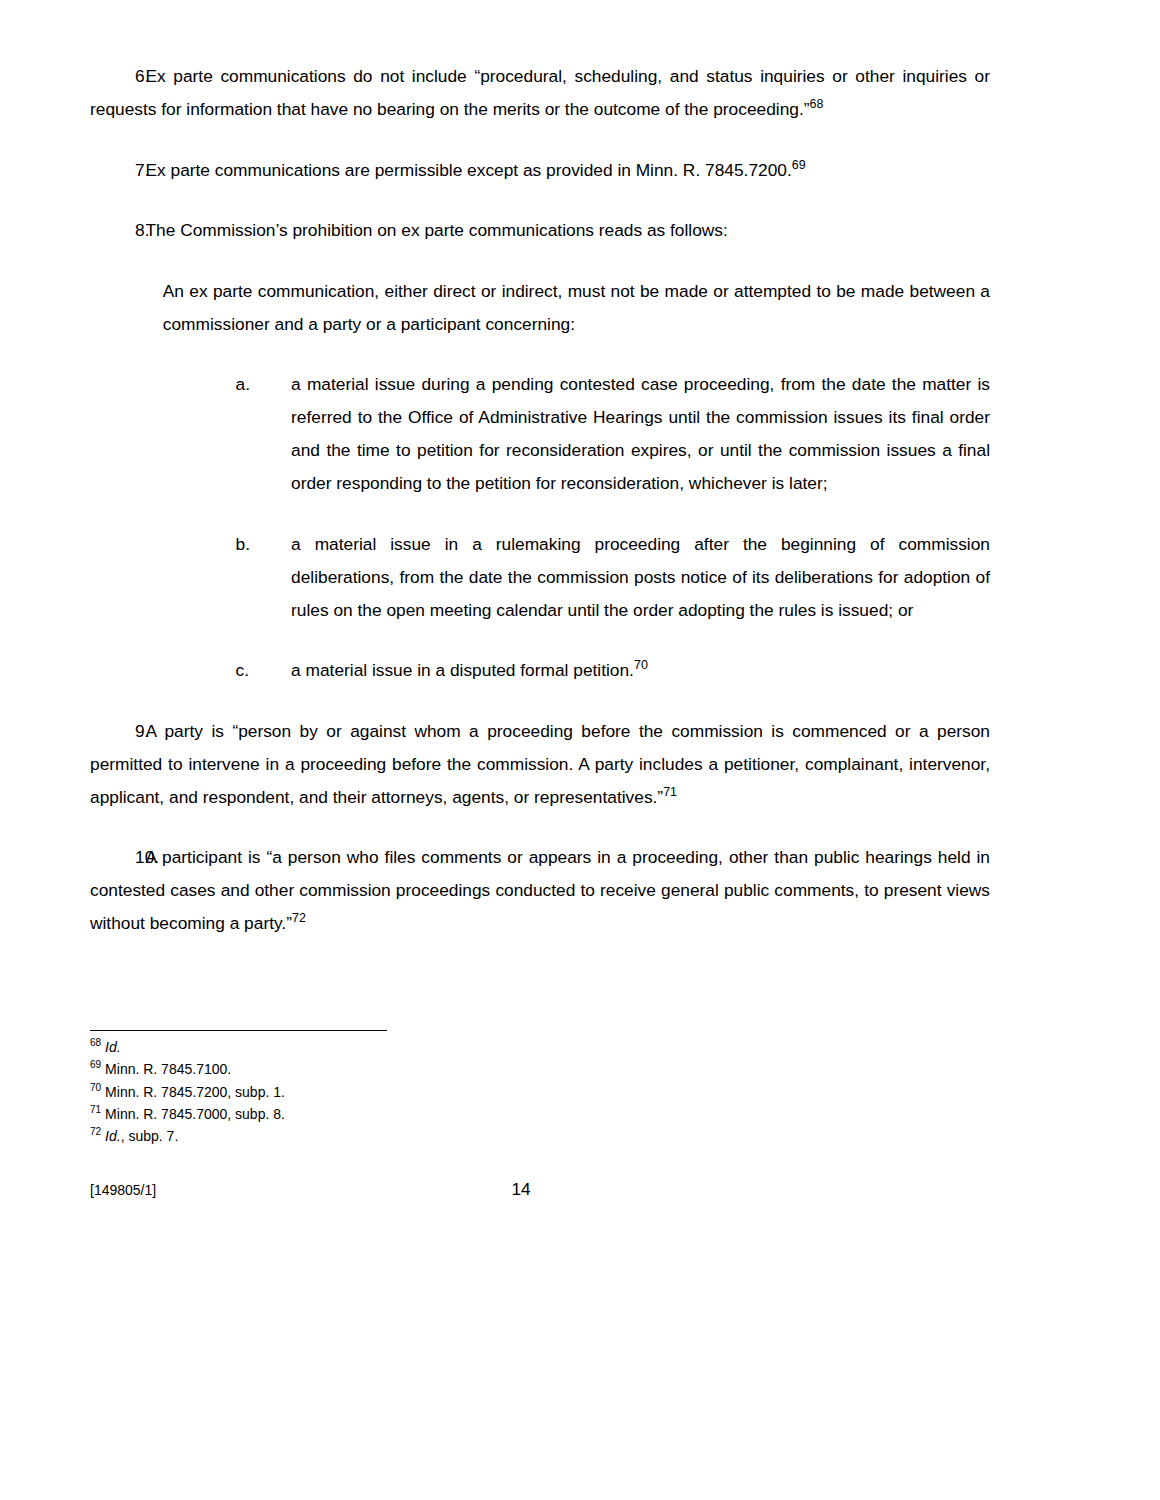6. Ex parte communications do not include “procedural, scheduling, and status inquiries or other inquiries or requests for information that have no bearing on the merits or the outcome of the proceeding.”68
7. Ex parte communications are permissible except as provided in Minn. R. 7845.7200.69
8. The Commission’s prohibition on ex parte communications reads as follows:
An ex parte communication, either direct or indirect, must not be made or attempted to be made between a commissioner and a party or a participant concerning:
a. a material issue during a pending contested case proceeding, from the date the matter is referred to the Office of Administrative Hearings until the commission issues its final order and the time to petition for reconsideration expires, or until the commission issues a final order responding to the petition for reconsideration, whichever is later;
b. a material issue in a rulemaking proceeding after the beginning of commission deliberations, from the date the commission posts notice of its deliberations for adoption of rules on the open meeting calendar until the order adopting the rules is issued; or
c. a material issue in a disputed formal petition.70
9. A party is “person by or against whom a proceeding before the commission is commenced or a person permitted to intervene in a proceeding before the commission. A party includes a petitioner, complainant, intervenor, applicant, and respondent, and their attorneys, agents, or representatives.”71
10. A participant is “a person who files comments or appears in a proceeding, other than public hearings held in contested cases and other commission proceedings conducted to receive general public comments, to present views without becoming a party.”72
68 Id.
69 Minn. R. 7845.7100.
70 Minn. R. 7845.7200, subp. 1.
71 Minn. R. 7845.7000, subp. 8.
72 Id., subp. 7.
[149805/1] 14